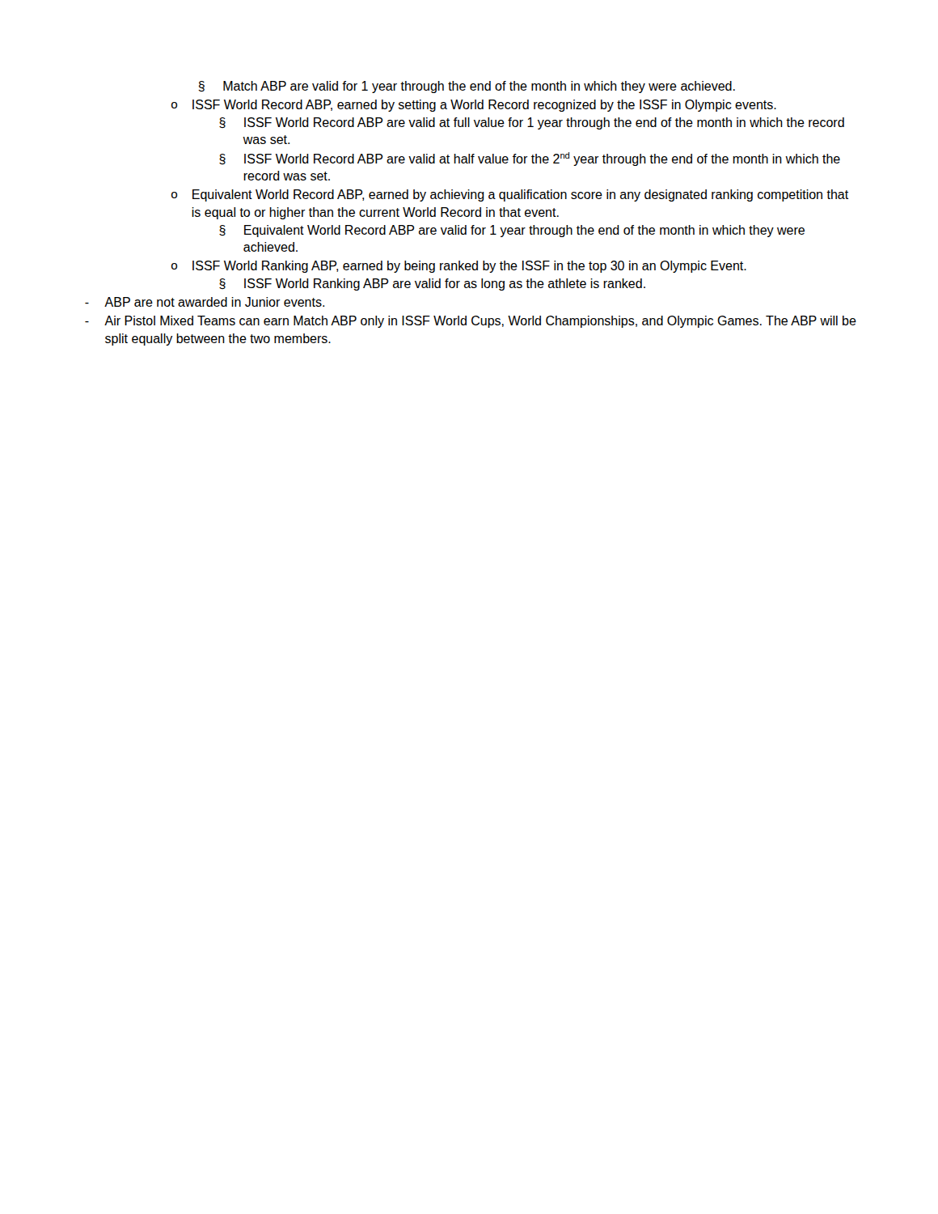Match ABP are valid for 1 year through the end of the month in which they were achieved.
ISSF World Record ABP, earned by setting a World Record recognized by the ISSF in Olympic events.
ISSF World Record ABP are valid at full value for 1 year through the end of the month in which the record was set.
ISSF World Record ABP are valid at half value for the 2nd year through the end of the month in which the record was set.
Equivalent World Record ABP, earned by achieving a qualification score in any designated ranking competition that is equal to or higher than the current World Record in that event.
Equivalent World Record ABP are valid for 1 year through the end of the month in which they were achieved.
ISSF World Ranking ABP, earned by being ranked by the ISSF in the top 30 in an Olympic Event.
ISSF World Ranking ABP are valid for as long as the athlete is ranked.
ABP are not awarded in Junior events.
Air Pistol Mixed Teams can earn Match ABP only in ISSF World Cups, World Championships, and Olympic Games. The ABP will be split equally between the two members.